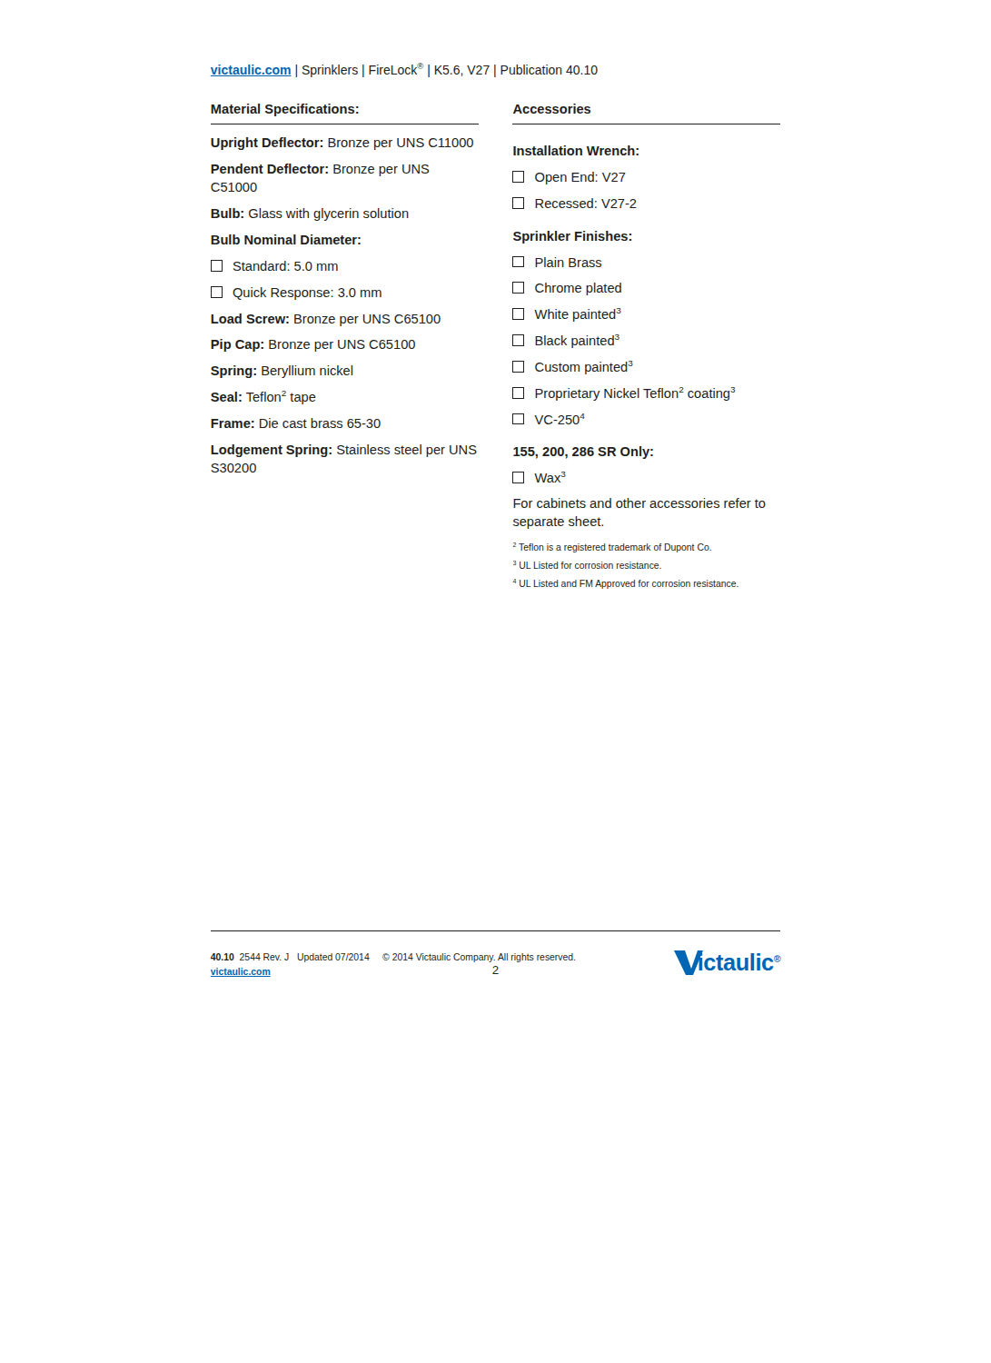victaulic.com | Sprinklers | FireLock® | K5.6, V27 | Publication 40.10
Material Specifications:
Upright Deflector: Bronze per UNS C11000
Pendent Deflector: Bronze per UNS C51000
Bulb: Glass with glycerin solution
Bulb Nominal Diameter:
Standard: 5.0 mm
Quick Response: 3.0 mm
Load Screw: Bronze per UNS C65100
Pip Cap: Bronze per UNS C65100
Spring: Beryllium nickel
Seal: Teflon2 tape
Frame: Die cast brass 65-30
Lodgement Spring: Stainless steel per UNS S30200
Accessories
Installation Wrench:
Open End: V27
Recessed: V27-2
Sprinkler Finishes:
Plain Brass
Chrome plated
White painted3
Black painted3
Custom painted3
Proprietary Nickel Teflon2 coating3
VC-2504
155, 200, 286 SR Only:
Wax3
For cabinets and other accessories refer to separate sheet.
2 Teflon is a registered trademark of Dupont Co.
3 UL Listed for corrosion resistance.
4 UL Listed and FM Approved for corrosion resistance.
40.10 2544 Rev. J Updated 07/2014 © 2014 Victaulic Company. All rights reserved.
victaulic.com
2
ictaulic®